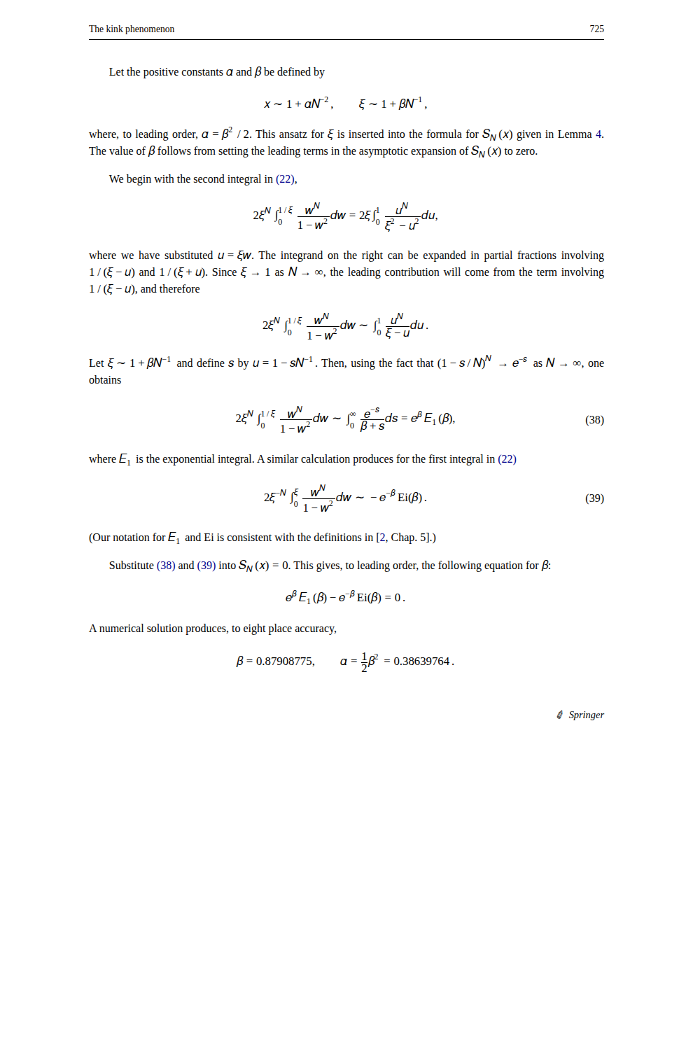The kink phenomenon 725
Let the positive constants α and β be defined by
x∼1+αN−2 , ξ∼1+βN−1 ,
where, to leading order, α=β2/2. This ansatz for ξ is inserted into the formula for SN(x) given in Lemma 4. The value of β follows from setting the leading terms in the asymptotic expansion of SN(x) to zero.
We begin with the second integral in (22),
2ξN ∫ 0 1/ξ wN 1−w2 dw = 2ξ ∫ 0 1 uN ξ2−u2 du ,
where we have substituted u=ξw. The integrand on the right can be expanded in partial fractions involving 1/(ξ−u) and 1/(ξ+u). Since ξ→1 as N→∞, the leading contribution will come from the term involving 1/(ξ−u), and therefore
2ξN ∫ 0 1/ξ wN 1−w2 dw ∼ ∫ 0 1 uN ξ−u du .
Let ξ∼1+βN−1 and define s by u=1−sN−1. Then, using the fact that (1−s/N)N→e−s as N→∞, one obtains
2ξN ∫ 0 1/ξ wN 1−w2 dw ∼ ∫ 0 ∞ e−s β+s ds = eβ E1 (β) , (38)
where E1 is the exponential integral. A similar calculation produces for the first integral in (22)
2ξ−N ∫ 0 ξ wN 1−w2 dw ∼ − e−β Ei (β) . (39)
(Our notation for E1 and Ei is consistent with the definitions in [2, Chap. 5].)
Substitute (38) and (39) into SN(x)=0. This gives, to leading order, the following equation for β:
eβ E1 (β) − e−β Ei (β) =0 .
A numerical solution produces, to eight place accuracy,
β=0.87908775 , α= 12 β2 =0.38639764 .
✐ Springer